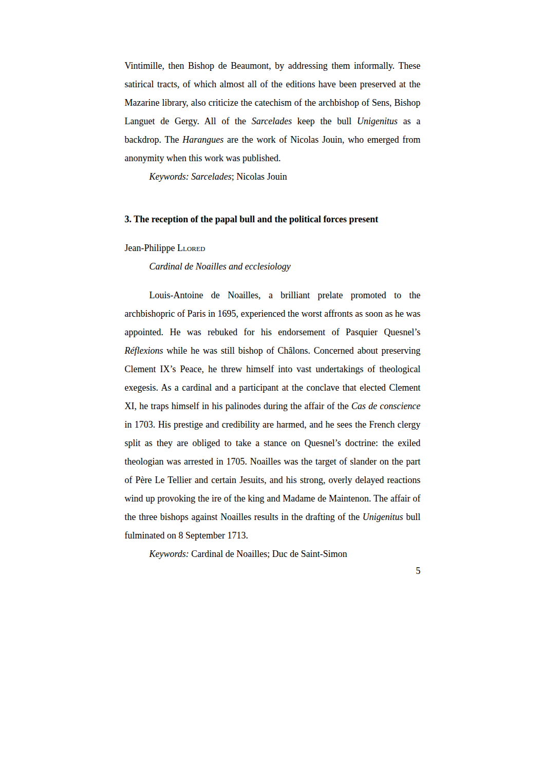Vintimille, then Bishop de Beaumont, by addressing them informally. These satirical tracts, of which almost all of the editions have been preserved at the Mazarine library, also criticize the catechism of the archbishop of Sens, Bishop Languet de Gergy. All of the Sarcelades keep the bull Unigenitus as a backdrop. The Harangues are the work of Nicolas Jouin, who emerged from anonymity when this work was published.
Keywords: Sarcelades; Nicolas Jouin
3. The reception of the papal bull and the political forces present
Jean-Philippe Llored
Cardinal de Noailles and ecclesiology
Louis-Antoine de Noailles, a brilliant prelate promoted to the archbishopric of Paris in 1695, experienced the worst affronts as soon as he was appointed. He was rebuked for his endorsement of Pasquier Quesnel’s Réflexions while he was still bishop of Châlons. Concerned about preserving Clement IX’s Peace, he threw himself into vast undertakings of theological exegesis. As a cardinal and a participant at the conclave that elected Clement XI, he traps himself in his palinodes during the affair of the Cas de conscience in 1703. His prestige and credibility are harmed, and he sees the French clergy split as they are obliged to take a stance on Quesnel’s doctrine: the exiled theologian was arrested in 1705. Noailles was the target of slander on the part of Père Le Tellier and certain Jesuits, and his strong, overly delayed reactions wind up provoking the ire of the king and Madame de Maintenon. The affair of the three bishops against Noailles results in the drafting of the Unigenitus bull fulminated on 8 September 1713.
Keywords: Cardinal de Noailles; Duc de Saint-Simon
5